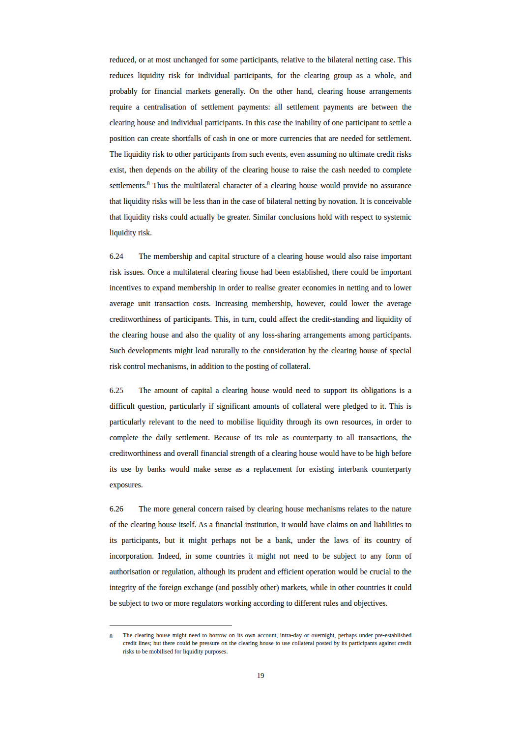reduced, or at most unchanged for some participants, relative to the bilateral netting case. This reduces liquidity risk for individual participants, for the clearing group as a whole, and probably for financial markets generally. On the other hand, clearing house arrangements require a centralisation of settlement payments: all settlement payments are between the clearing house and individual participants. In this case the inability of one participant to settle a position can create shortfalls of cash in one or more currencies that are needed for settlement. The liquidity risk to other participants from such events, even assuming no ultimate credit risks exist, then depends on the ability of the clearing house to raise the cash needed to complete settlements.8 Thus the multilateral character of a clearing house would provide no assurance that liquidity risks will be less than in the case of bilateral netting by novation. It is conceivable that liquidity risks could actually be greater. Similar conclusions hold with respect to systemic liquidity risk.
6.24 The membership and capital structure of a clearing house would also raise important risk issues. Once a multilateral clearing house had been established, there could be important incentives to expand membership in order to realise greater economies in netting and to lower average unit transaction costs. Increasing membership, however, could lower the average creditworthiness of participants. This, in turn, could affect the credit-standing and liquidity of the clearing house and also the quality of any loss-sharing arrangements among participants. Such developments might lead naturally to the consideration by the clearing house of special risk control mechanisms, in addition to the posting of collateral.
6.25 The amount of capital a clearing house would need to support its obligations is a difficult question, particularly if significant amounts of collateral were pledged to it. This is particularly relevant to the need to mobilise liquidity through its own resources, in order to complete the daily settlement. Because of its role as counterparty to all transactions, the creditworthiness and overall financial strength of a clearing house would have to be high before its use by banks would make sense as a replacement for existing interbank counterparty exposures.
6.26 The more general concern raised by clearing house mechanisms relates to the nature of the clearing house itself. As a financial institution, it would have claims on and liabilities to its participants, but it might perhaps not be a bank, under the laws of its country of incorporation. Indeed, in some countries it might not need to be subject to any form of authorisation or regulation, although its prudent and efficient operation would be crucial to the integrity of the foreign exchange (and possibly other) markets, while in other countries it could be subject to two or more regulators working according to different rules and objectives.
8
The clearing house might need to borrow on its own account, intra-day or overnight, perhaps under pre-established credit lines; but there could be pressure on the clearing house to use collateral posted by its participants against credit risks to be mobilised for liquidity purposes.
19